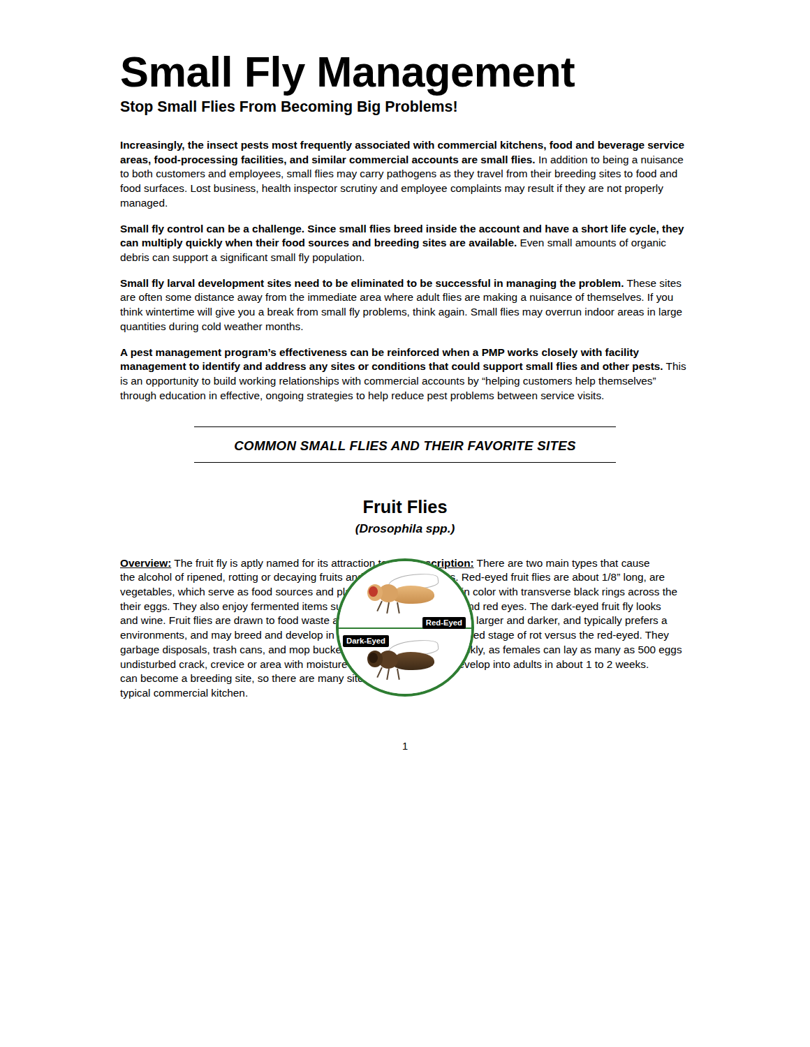Small Fly Management
Stop Small Flies From Becoming Big Problems!
Increasingly, the insect pests most frequently associated with commercial kitchens, food and beverage service areas, food-processing facilities, and similar commercial accounts are small flies. In addition to being a nuisance to both customers and employees, small flies may carry pathogens as they travel from their breeding sites to food and food surfaces. Lost business, health inspector scrutiny and employee complaints may result if they are not properly managed.
Small fly control can be a challenge. Since small flies breed inside the account and have a short life cycle, they can multiply quickly when their food sources and breeding sites are available. Even small amounts of organic debris can support a significant small fly population.
Small fly larval development sites need to be eliminated to be successful in managing the problem. These sites are often some distance away from the immediate area where adult flies are making a nuisance of themselves. If you think wintertime will give you a break from small fly problems, think again. Small flies may overrun indoor areas in large quantities during cold weather months.
A pest management program’s effectiveness can be reinforced when a PMP works closely with facility management to identify and address any sites or conditions that could support small flies and other pests. This is an opportunity to build working relationships with commercial accounts by “helping customers help themselves” through education in effective, ongoing strategies to help reduce pest problems between service visits.
COMMON SMALL FLIES AND THEIR FAVORITE SITES
Fruit Flies
(Drosophila spp.)
Red-Eyed Dark-Eyed
Overview: The fruit fly is aptly named for its attraction to the alcohol of ripened, rotting or decaying fruits and vegetables, which serve as food sources and places to lay their eggs. They also enjoy fermented items such as beer and wine. Fruit flies are drawn to food waste and moist environments, and may breed and develop in drains, garbage disposals, trash cans, and mop buckets. Any undisturbed crack, crevice or area with moisture and food can become a breeding site, so there are many sites in a typical commercial kitchen.
Description: There are two main types that cause problems. Red-eyed fruit flies are about 1/8” long, are tan/brown in color with transverse black rings across the abdomen, and red eyes. The dark-eyed fruit fly looks similar, but is larger and darker, and typically prefers a more advanced stage of rot versus the red-eyed. They multiply quickly, as females can lay as many as 500 eggs that can develop into adults in about 1 to 2 weeks.
1